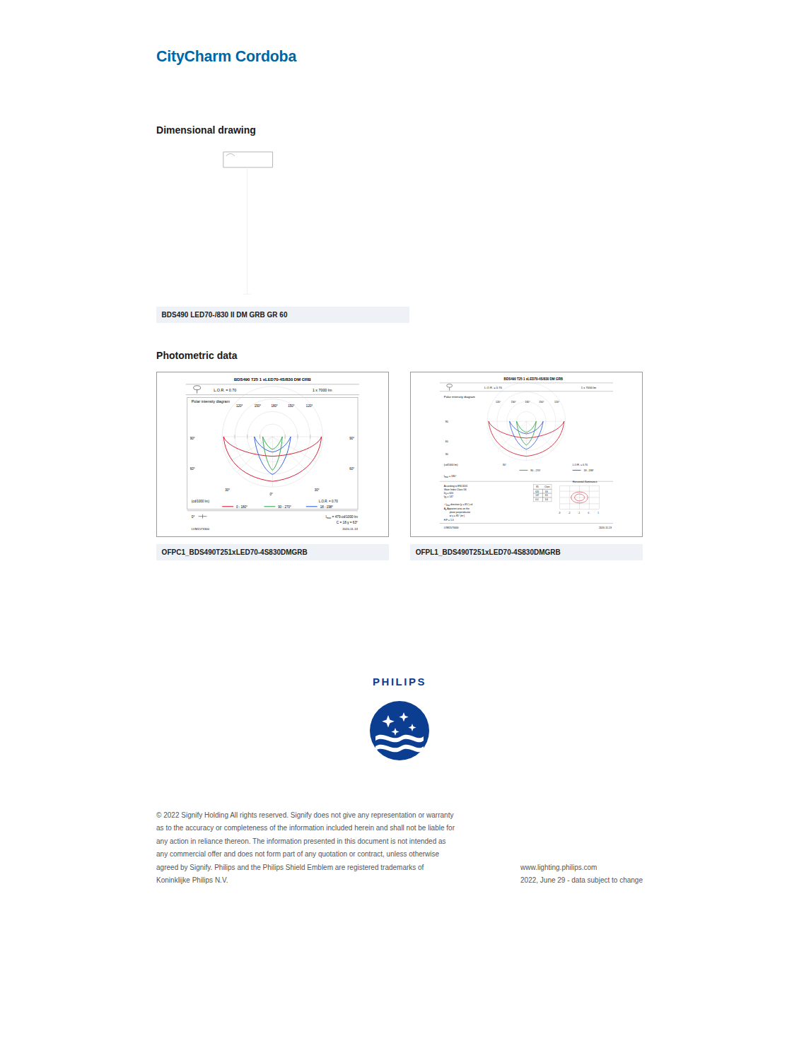CityCharm Cordoba
Dimensional drawing
BDS490 LED70-/830 II DM GRB GR 60
Photometric data
BDS490 T25 1 xLED70-4S/830 DM GRB L.O.R. = 0.70 1 x 7000 lm Polar intensity diagram 120° 150° 180° 150° 120° 90° 90° 60° 60° 30° 30° 0° (cd/1000 lm) L.O.R. = 0.70 0 - 180° 90 - 270° 18 - 198° 0° Imax = 479 cd/1000 lm C = 18 ɣ = 63° LVM1573300 2020-11-13
OFPC1_BDS490T251xLED70-4S830DMGRB
BDS490 T25 1 xLED70-4S/830 DM GRB L.O.R. = 0.70 1 x 7000 lm Polar intensity diagram 120° 150° 180° 150° 120° 90 60 30 (cd/1000 lm) 30° L.O.R. = 0.70 90 - 270° 18 - 198° Imax = 180° According to EN13201 Glare Index Class D6 D6 = 620 I85 = 147 ↑ Imax direction (γ = 85°) cd Ap Apparent area on the plane perpendicular at γ = 85° (m²) 85 Class 620 D6 147 D5 0.0 D4 Horizontal illuminance -3 -2 -1 0 1 H.F = 1.0 LVM1573400 2020-11-13
OFPL1_BDS490T251xLED70-4S830DMGRB
PHILIPS
© 2022 Signify Holding All rights reserved. Signify does not give any representation or warranty as to the accuracy or completeness of the information included herein and shall not be liable for any action in reliance thereon. The information presented in this document is not intended as any commercial offer and does not form part of any quotation or contract, unless otherwise agreed by Signify. Philips and the Philips Shield Emblem are registered trademarks of Koninklijke Philips N.V.
www.lighting.philips.com
2022, June 29 - data subject to change